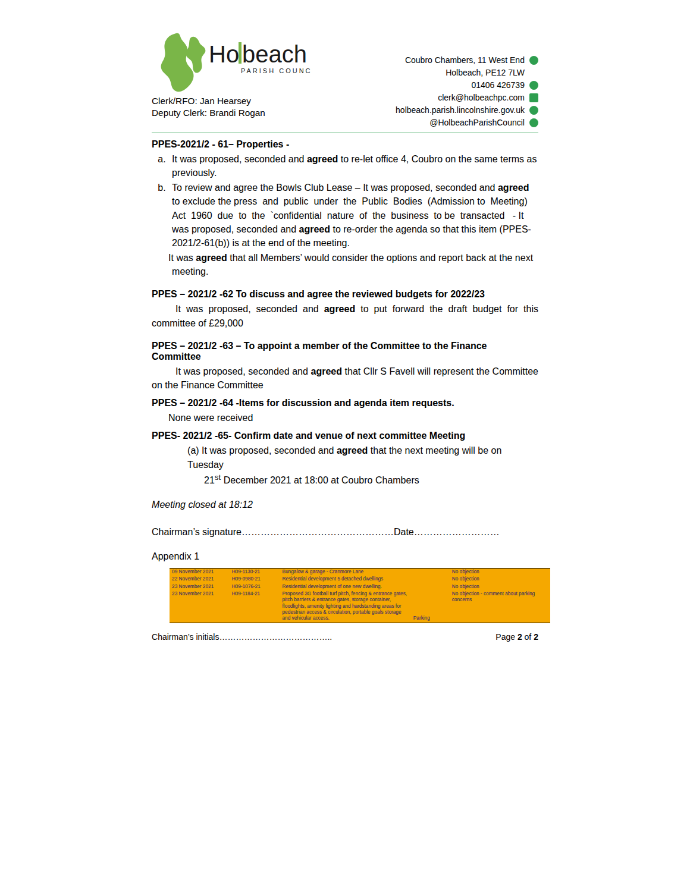Ho beach PARISH COUNCIL
Clerk/RFO: Jan Hearsey
Deputy Clerk: Brandi Rogan
Coubro Chambers, 11 West End
Holbeach, PE12 7LW
01406 426739
clerk@holbeachpc.com
holbeach.parish.lincolnshire.gov.uk
@HolbeachParishCouncil
PPES-2021/2 - 61– Properties -
It was proposed, seconded and agreed to re-let office 4, Coubro on the same terms as previously.
To review and agree the Bowls Club Lease – It was proposed, seconded and agreed to exclude the press and public under the Public Bodies (Admission to Meeting) Act 1960 due to the `confidential nature of the business to be transacted - It was proposed, seconded and agreed to re-order the agenda so that this item (PPES-2021/2-61(b)) is at the end of the meeting.
It was agreed that all Members’ would consider the options and report back at the next
meeting.
PPES – 2021/2 -62 To discuss and agree the reviewed budgets for 2022/23
It was proposed, seconded and agreed to put forward the draft budget for this committee of £29,000
PPES – 2021/2 -63 – To appoint a member of the Committee to the Finance Committee
It was proposed, seconded and agreed that Cllr S Favell will represent the Committee on the Finance Committee
PPES – 2021/2 -64 -Items for discussion and agenda item requests.
None were received
PPES- 2021/2 -65- Confirm date and venue of next committee Meeting
(a) It was proposed, seconded and agreed that the next meeting will be on Tuesday
21st December 2021 at 18:00 at Coubro Chambers
Meeting closed at 18:12
Chairman’s signature…………………………………………Date………………………
Appendix 1
| 09 November 2021 | H09-1130-21 | Bungalow & garage - Cranmore Lane | | No objection |
| 22 November 2021 | H09-0980-21 | Residential development 5 detached dwellings | | No objection |
| 23 November 2021 | H09-1076-21 | Residential development of one new dwelling. | | No objection |
| 23 November 2021 | H09-1184-21 | Proposed 3G football turf pitch, fencing & entrance gates, pitch barriers & entrance gates, storage container, floodlights, amenity lighting and hardstanding areas for pedestrian access & circulation, portable goals storage and vehicular access. | Parking | No objection - comment about parking concerns |
Chairman’s initials…………………………………..
Page 2 of 2